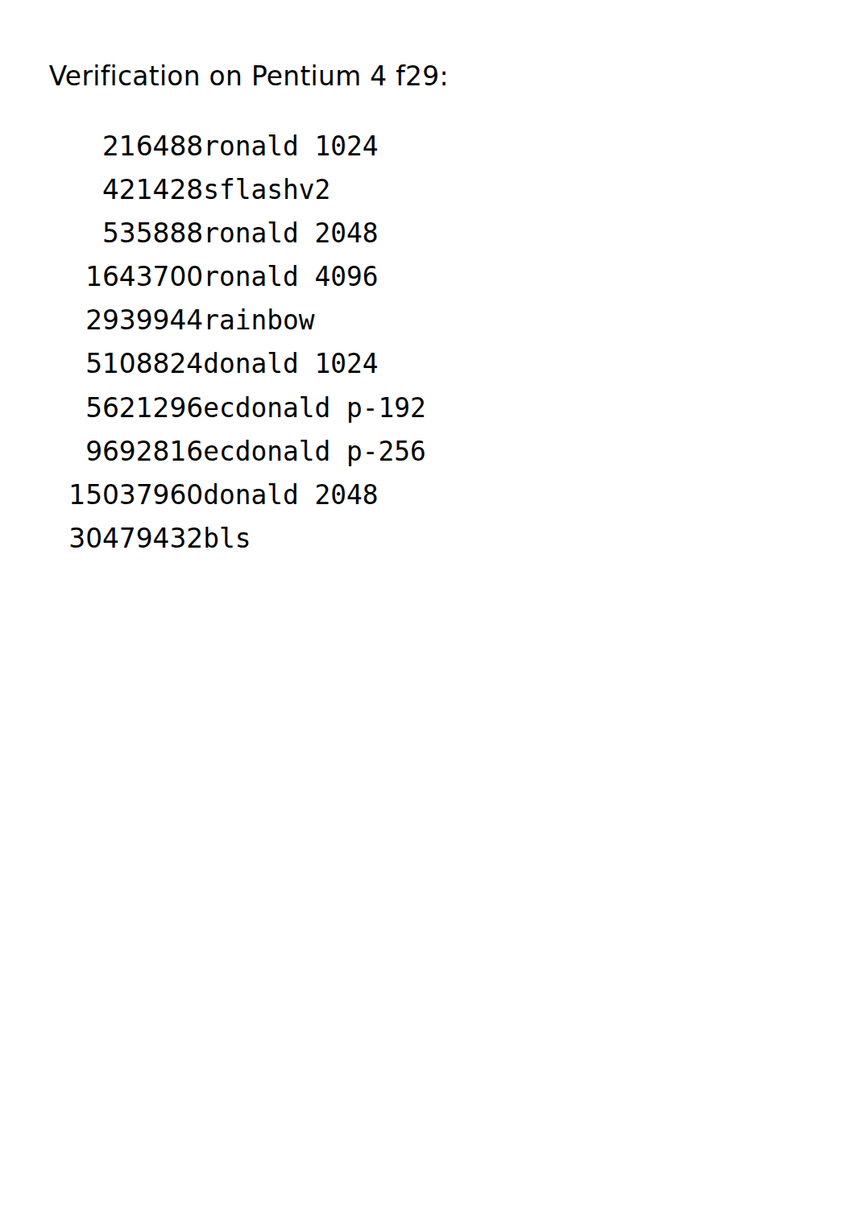Verification on Pentium 4 f29:
| 216488 | ronald 1024 |
| 421428 | sflashv2 |
| 535888 | ronald 2048 |
| 1643700 | ronald 4096 |
| 2939944 | rainbow |
| 5108824 | donald 1024 |
| 5621296 | ecdonald p-192 |
| 9692816 | ecdonald p-256 |
| 15037960 | donald 2048 |
| 30479432 | bls |